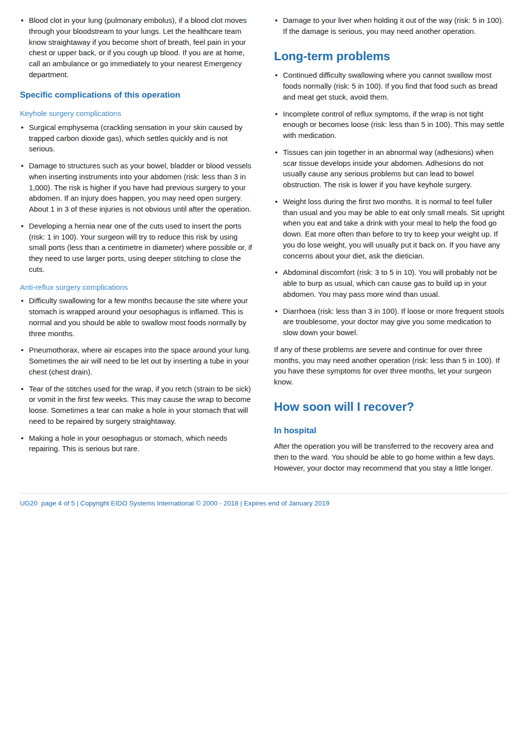Blood clot in your lung (pulmonary embolus), if a blood clot moves through your bloodstream to your lungs. Let the healthcare team know straightaway if you become short of breath, feel pain in your chest or upper back, or if you cough up blood. If you are at home, call an ambulance or go immediately to your nearest Emergency department.
Specific complications of this operation
Keyhole surgery complications
Surgical emphysema (crackling sensation in your skin caused by trapped carbon dioxide gas), which settles quickly and is not serious.
Damage to structures such as your bowel, bladder or blood vessels when inserting instruments into your abdomen (risk: less than 3 in 1,000). The risk is higher if you have had previous surgery to your abdomen. If an injury does happen, you may need open surgery. About 1 in 3 of these injuries is not obvious until after the operation.
Developing a hernia near one of the cuts used to insert the ports (risk: 1 in 100). Your surgeon will try to reduce this risk by using small ports (less than a centimetre in diameter) where possible or, if they need to use larger ports, using deeper stitching to close the cuts.
Anti-reflux surgery complications
Difficulty swallowing for a few months because the site where your stomach is wrapped around your oesophagus is inflamed. This is normal and you should be able to swallow most foods normally by three months.
Pneumothorax, where air escapes into the space around your lung. Sometimes the air will need to be let out by inserting a tube in your chest (chest drain).
Tear of the stitches used for the wrap, if you retch (strain to be sick) or vomit in the first few weeks. This may cause the wrap to become loose. Sometimes a tear can make a hole in your stomach that will need to be repaired by surgery straightaway.
Making a hole in your oesophagus or stomach, which needs repairing. This is serious but rare.
Damage to your liver when holding it out of the way (risk: 5 in 100). If the damage is serious, you may need another operation.
Long-term problems
Continued difficulty swallowing where you cannot swallow most foods normally (risk: 5 in 100). If you find that food such as bread and meat get stuck, avoid them.
Incomplete control of reflux symptoms, if the wrap is not tight enough or becomes loose (risk: less than 5 in 100). This may settle with medication.
Tissues can join together in an abnormal way (adhesions) when scar tissue develops inside your abdomen. Adhesions do not usually cause any serious problems but can lead to bowel obstruction. The risk is lower if you have keyhole surgery.
Weight loss during the first two months. It is normal to feel fuller than usual and you may be able to eat only small meals. Sit upright when you eat and take a drink with your meal to help the food go down. Eat more often than before to try to keep your weight up. If you do lose weight, you will usually put it back on. If you have any concerns about your diet, ask the dietician.
Abdominal discomfort (risk: 3 to 5 in 10). You will probably not be able to burp as usual, which can cause gas to build up in your abdomen. You may pass more wind than usual.
Diarrhoea (risk: less than 3 in 100). If loose or more frequent stools are troublesome, your doctor may give you some medication to slow down your bowel.
If any of these problems are severe and continue for over three months, you may need another operation (risk: less than 5 in 100). If you have these symptoms for over three months, let your surgeon know.
How soon will I recover?
In hospital
After the operation you will be transferred to the recovery area and then to the ward. You should be able to go home within a few days. However, your doctor may recommend that you stay a little longer.
UG20 page 4 of 5 | Copyright EIDO Systems International © 2000 - 2018 | Expires end of January 2019